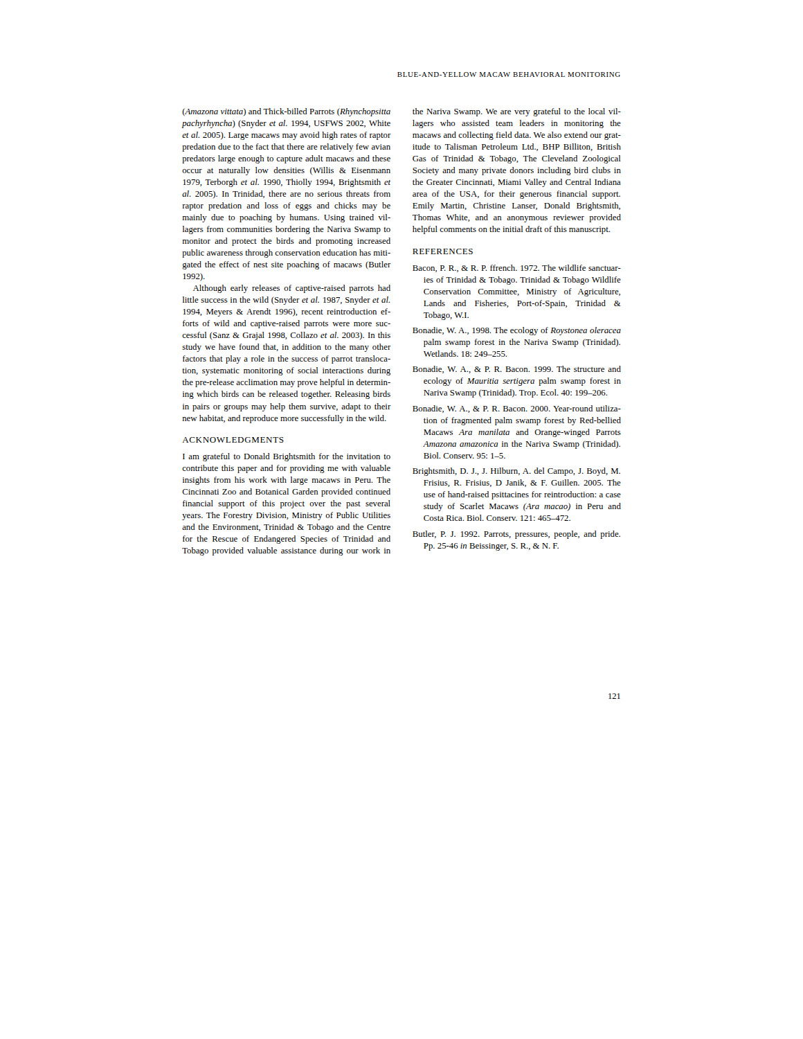Blue-and-Yellow Macaw Behavioral Monitoring
(Amazona vittata) and Thick-billed Parrots (Rhynchopsitta pachyrhyncha) (Snyder et al. 1994, USFWS 2002, White et al. 2005). Large macaws may avoid high rates of raptor predation due to the fact that there are relatively few avian predators large enough to capture adult macaws and these occur at naturally low densities (Willis & Eisenmann 1979, Terborgh et al. 1990, Thiolly 1994, Brightsmith et al. 2005). In Trinidad, there are no serious threats from raptor predation and loss of eggs and chicks may be mainly due to poaching by humans. Using trained villagers from communities bordering the Nariva Swamp to monitor and protect the birds and promoting increased public awareness through conservation education has mitigated the effect of nest site poaching of macaws (Butler 1992).
Although early releases of captive-raised parrots had little success in the wild (Snyder et al. 1987, Snyder et al. 1994, Meyers & Arendt 1996), recent reintroduction efforts of wild and captive-raised parrots were more successful (Sanz & Grajal 1998, Collazo et al. 2003). In this study we have found that, in addition to the many other factors that play a role in the success of parrot translocation, systematic monitoring of social interactions during the pre-release acclimation may prove helpful in determining which birds can be released together. Releasing birds in pairs or groups may help them survive, adapt to their new habitat, and reproduce more successfully in the wild.
ACKNOWLEDGMENTS
I am grateful to Donald Brightsmith for the invitation to contribute this paper and for providing me with valuable insights from his work with large macaws in Peru. The Cincinnati Zoo and Botanical Garden provided continued financial support of this project over the past several years. The Forestry Division, Ministry of Public Utilities and the Environment, Trinidad & Tobago and the Centre for the Rescue of Endangered Species of Trinidad and Tobago provided valuable assistance during our work in the Nariva Swamp. We are very grateful to the local villagers who assisted team leaders in monitoring the macaws and collecting field data. We also extend our gratitude to Talisman Petroleum Ltd., BHP Billiton, British Gas of Trinidad & Tobago, The Cleveland Zoological Society and many private donors including bird clubs in the Greater Cincinnati, Miami Valley and Central Indiana area of the USA, for their generous financial support. Emily Martin, Christine Lanser, Donald Brightsmith, Thomas White, and an anonymous reviewer provided helpful comments on the initial draft of this manuscript.
REFERENCES
Bacon, P. R., & R. P. ffrench. 1972. The wildlife sanctuaries of Trinidad & Tobago. Trinidad & Tobago Wildlife Conservation Committee, Ministry of Agriculture, Lands and Fisheries, Port-of-Spain, Trinidad & Tobago, W.I.
Bonadie, W. A., 1998. The ecology of Roystonea oleracea palm swamp forest in the Nariva Swamp (Trinidad). Wetlands. 18: 249–255.
Bonadie, W. A., & P. R. Bacon. 1999. The structure and ecology of Mauritia sertigera palm swamp forest in Nariva Swamp (Trinidad). Trop. Ecol. 40: 199–206.
Bonadie, W. A., & P. R. Bacon. 2000. Year-round utilization of fragmented palm swamp forest by Red-bellied Macaws Ara manilata and Orange-winged Parrots Amazona amazonica in the Nariva Swamp (Trinidad). Biol. Conserv. 95: 1–5.
Brightsmith, D. J., J. Hilburn, A. del Campo, J. Boyd, M. Frisius, R. Frisius, D Janik, & F. Guillen. 2005. The use of hand-raised psittacines for reintroduction: a case study of Scarlet Macaws (Ara macao) in Peru and Costa Rica. Biol. Conserv. 121: 465–472.
Butler, P. J. 1992. Parrots, pressures, people, and pride. Pp. 25-46 in Beissinger, S. R., & N. F.
121